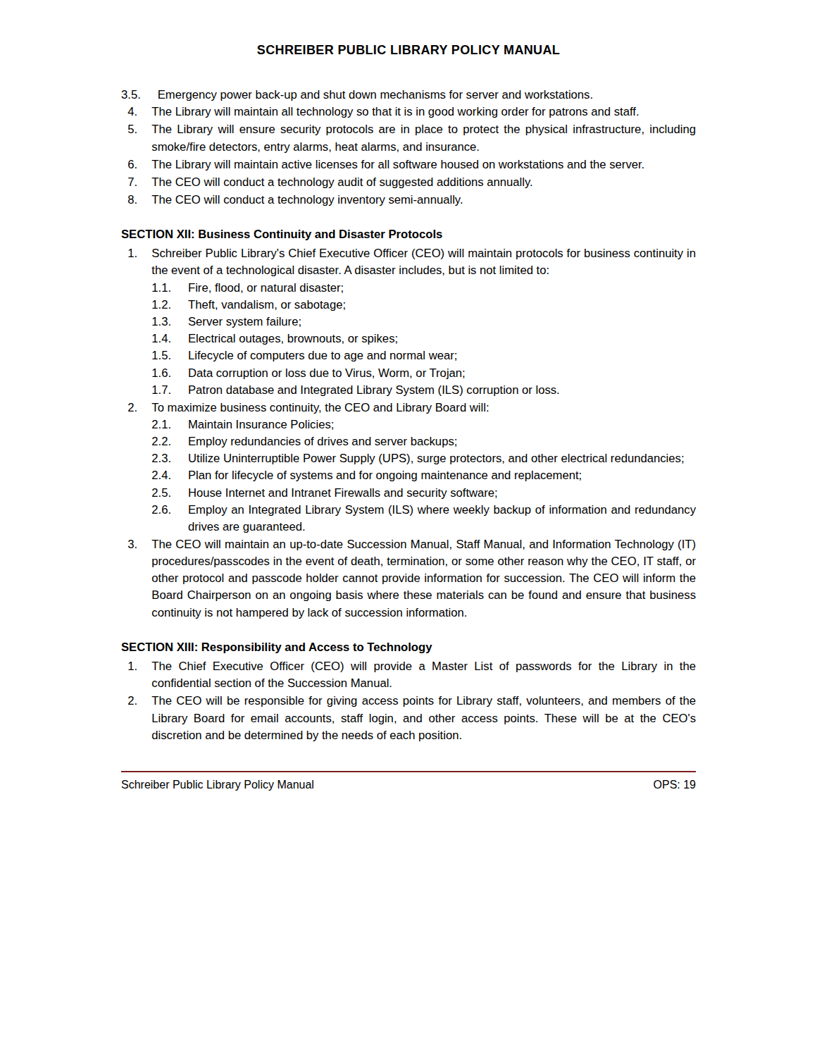SCHREIBER PUBLIC LIBRARY POLICY MANUAL
3.5. Emergency power back-up and shut down mechanisms for server and workstations.
The Library will maintain all technology so that it is in good working order for patrons and staff.
The Library will ensure security protocols are in place to protect the physical infrastructure, including smoke/fire detectors, entry alarms, heat alarms, and insurance.
The Library will maintain active licenses for all software housed on workstations and the server.
The CEO will conduct a technology audit of suggested additions annually.
The CEO will conduct a technology inventory semi-annually.
SECTION XII: Business Continuity and Disaster Protocols
Schreiber Public Library's Chief Executive Officer (CEO) will maintain protocols for business continuity in the event of a technological disaster. A disaster includes, but is not limited to:
Fire, flood, or natural disaster;
Theft, vandalism, or sabotage;
Server system failure;
Electrical outages, brownouts, or spikes;
Lifecycle of computers due to age and normal wear;
Data corruption or loss due to Virus, Worm, or Trojan;
Patron database and Integrated Library System (ILS) corruption or loss.
To maximize business continuity, the CEO and Library Board will:
Maintain Insurance Policies;
Employ redundancies of drives and server backups;
Utilize Uninterruptible Power Supply (UPS), surge protectors, and other electrical redundancies;
Plan for lifecycle of systems and for ongoing maintenance and replacement;
House Internet and Intranet Firewalls and security software;
Employ an Integrated Library System (ILS) where weekly backup of information and redundancy drives are guaranteed.
The CEO will maintain an up-to-date Succession Manual, Staff Manual, and Information Technology (IT) procedures/passcodes in the event of death, termination, or some other reason why the CEO, IT staff, or other protocol and passcode holder cannot provide information for succession. The CEO will inform the Board Chairperson on an ongoing basis where these materials can be found and ensure that business continuity is not hampered by lack of succession information.
SECTION XIII: Responsibility and Access to Technology
The Chief Executive Officer (CEO) will provide a Master List of passwords for the Library in the confidential section of the Succession Manual.
The CEO will be responsible for giving access points for Library staff, volunteers, and members of the Library Board for email accounts, staff login, and other access points. These will be at the CEO's discretion and be determined by the needs of each position.
Schreiber Public Library Policy Manual OPS: 19